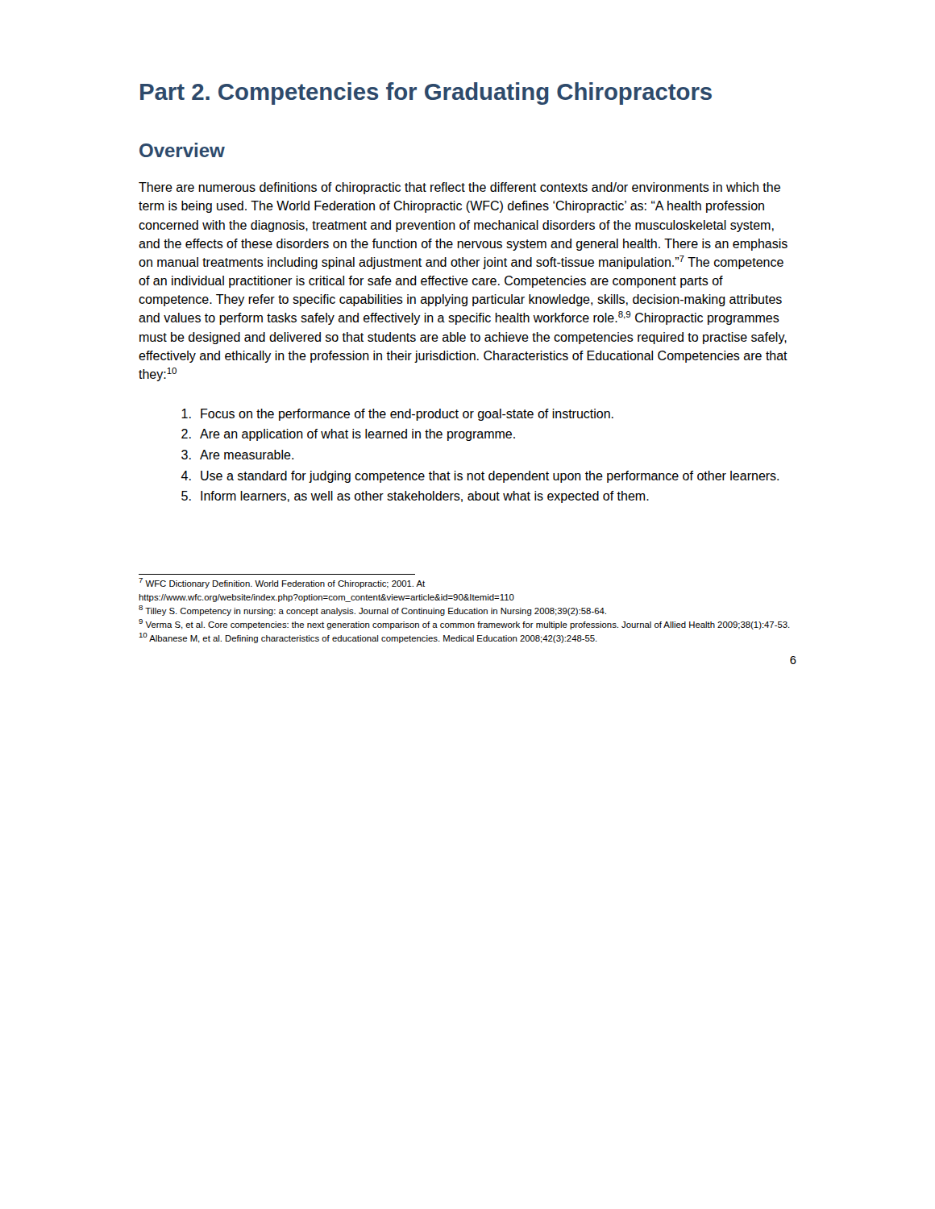Part 2. Competencies for Graduating Chiropractors
Overview
There are numerous definitions of chiropractic that reflect the different contexts and/or environments in which the term is being used. The World Federation of Chiropractic (WFC) defines ‘Chiropractic’ as: “A health profession concerned with the diagnosis, treatment and prevention of mechanical disorders of the musculoskeletal system, and the effects of these disorders on the function of the nervous system and general health. There is an emphasis on manual treatments including spinal adjustment and other joint and soft-tissue manipulation.”7 The competence of an individual practitioner is critical for safe and effective care. Competencies are component parts of competence. They refer to specific capabilities in applying particular knowledge, skills, decision-making attributes and values to perform tasks safely and effectively in a specific health workforce role.8,9 Chiropractic programmes must be designed and delivered so that students are able to achieve the competencies required to practise safely, effectively and ethically in the profession in their jurisdiction. Characteristics of Educational Competencies are that they:10
Focus on the performance of the end-product or goal-state of instruction.
Are an application of what is learned in the programme.
Are measurable.
Use a standard for judging competence that is not dependent upon the performance of other learners.
Inform learners, as well as other stakeholders, about what is expected of them.
7 WFC Dictionary Definition. World Federation of Chiropractic; 2001. At
https://www.wfc.org/website/index.php?option=com_content&view=article&id=90&Itemid=110
8 Tilley S. Competency in nursing: a concept analysis. Journal of Continuing Education in Nursing 2008;39(2):58-64.
9 Verma S, et al. Core competencies: the next generation comparison of a common framework for multiple professions. Journal of Allied Health 2009;38(1):47-53.
10 Albanese M, et al. Defining characteristics of educational competencies. Medical Education 2008;42(3):248-55.
6